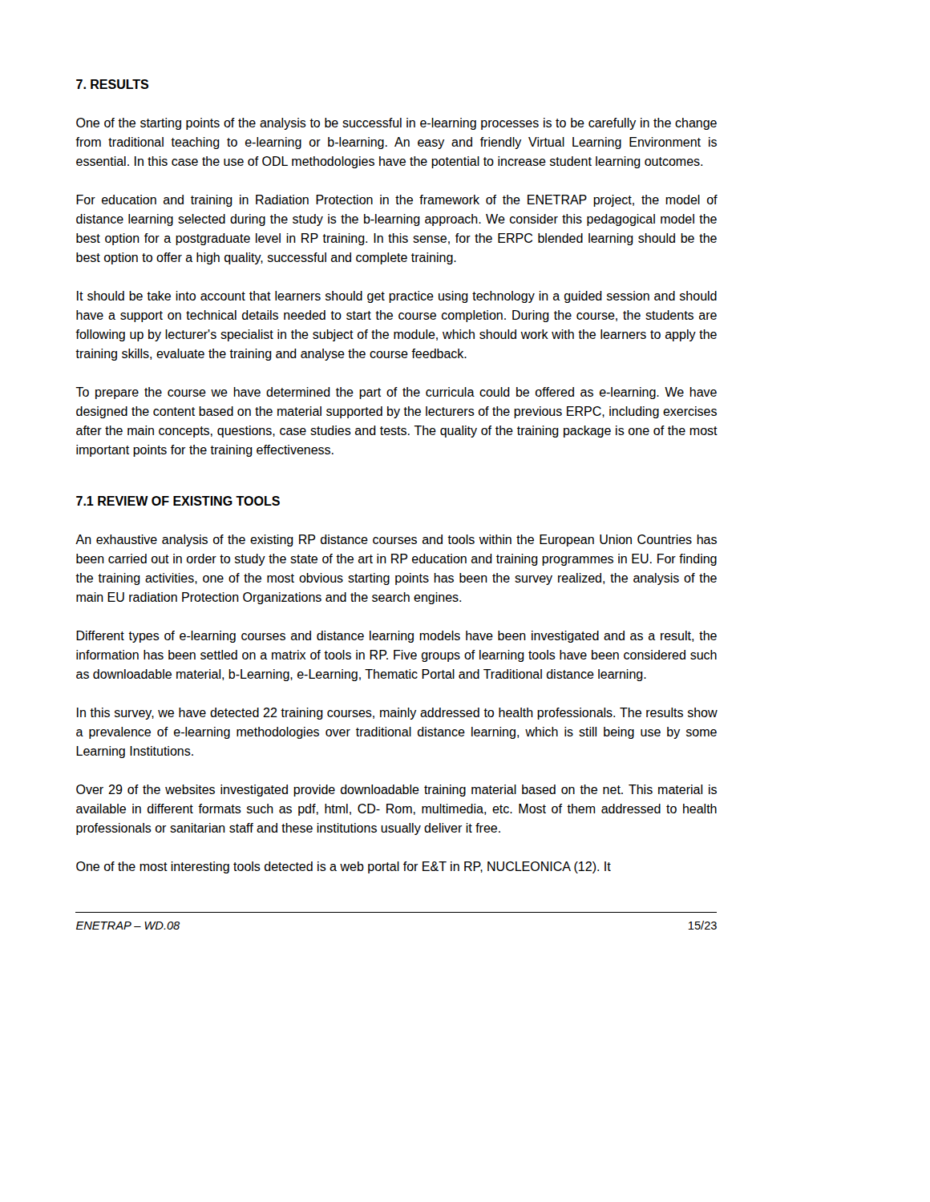7. RESULTS
One of the starting points of the analysis to be successful in e-learning processes is to be carefully in the change from traditional teaching to e-learning or b-learning. An easy and friendly Virtual Learning Environment is essential. In this case the use of ODL methodologies have the potential to increase student learning outcomes.
For education and training in Radiation Protection in the framework of the ENETRAP project, the model of distance learning selected during the study is the b-learning approach. We consider this pedagogical model the best option for a postgraduate level in RP training. In this sense, for the ERPC blended learning should be the best option to offer a high quality, successful and complete training.
It should be take into account that learners should get practice using technology in a guided session and should have a support on technical details needed to start the course completion. During the course, the students are following up by lecturer's specialist in the subject of the module, which should work with the learners to apply the training skills, evaluate the training and analyse the course feedback.
To prepare the course we have determined the part of the curricula could be offered as e-learning. We have designed the content based on the material supported by the lecturers of the previous ERPC, including exercises after the main concepts, questions, case studies and tests. The quality of the training package is one of the most important points for the training effectiveness.
7.1 REVIEW OF EXISTING TOOLS
An exhaustive analysis of the existing RP distance courses and tools within the European Union Countries has been carried out in order to study the state of the art in RP education and training programmes in EU. For finding the training activities, one of the most obvious starting points has been the survey realized, the analysis of the main EU radiation Protection Organizations and the search engines.
Different types of e-learning courses and distance learning models have been investigated and as a result, the information has been settled on a matrix of tools in RP. Five groups of learning tools have been considered such as downloadable material, b-Learning, e-Learning, Thematic Portal and Traditional distance learning.
In this survey, we have detected 22 training courses, mainly addressed to health professionals. The results show a prevalence of e-learning methodologies over traditional distance learning, which is still being use by some Learning Institutions.
Over 29 of the websites investigated provide downloadable training material based on the net. This material is available in different formats such as pdf, html, CD- Rom, multimedia, etc. Most of them addressed to health professionals or sanitarian staff and these institutions usually deliver it free.
One of the most interesting tools detected is a web portal for E&T in RP, NUCLEONICA (12). It
ENETRAP – WD.08 15/23